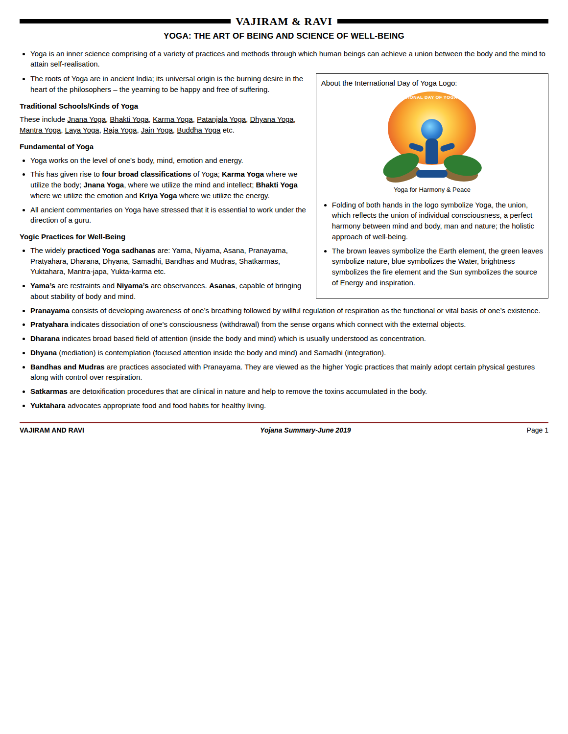VAJIRAM & RAVI
YOGA: THE ART OF BEING AND SCIENCE OF WELL-BEING
Yoga is an inner science comprising of a variety of practices and methods through which human beings can achieve a union between the body and the mind to attain self-realisation.
About the International Day of Yoga Logo:
INTERNATIONAL DAY OF YOGA 21 June
Yoga for Harmony & Peace
Folding of both hands in the logo symbolize Yoga, the union, which reflects the union of individual consciousness, a perfect harmony between mind and body, man and nature; the holistic approach of well-being.
The brown leaves symbolize the Earth element, the green leaves symbolize nature, blue symbolizes the Water, brightness symbolizes the fire element and the Sun symbolizes the source of Energy and inspiration.
The roots of Yoga are in ancient India; its universal origin is the burning desire in the heart of the philosophers – the yearning to be happy and free of suffering.
Traditional Schools/Kinds of Yoga
These include Jnana Yoga, Bhakti Yoga, Karma Yoga, Patanjala Yoga, Dhyana Yoga, Mantra Yoga, Laya Yoga, Raja Yoga, Jain Yoga, Buddha Yoga etc.
Fundamental of Yoga
Yoga works on the level of one’s body, mind, emotion and energy.
This has given rise to four broad classifications of Yoga; Karma Yoga where we utilize the body; Jnana Yoga, where we utilize the mind and intellect; Bhakti Yoga where we utilize the emotion and Kriya Yoga where we utilize the energy.
All ancient commentaries on Yoga have stressed that it is essential to work under the direction of a guru.
Yogic Practices for Well-Being
The widely practiced Yoga sadhanas are: Yama, Niyama, Asana, Pranayama, Pratyahara, Dharana, Dhyana, Samadhi, Bandhas and Mudras, Shatkarmas, Yuktahara, Mantra-japa, Yukta-karma etc.
Yama’s are restraints and Niyama’s are observances. Asanas, capable of bringing about stability of body and mind.
Pranayama consists of developing awareness of one’s breathing followed by willful regulation of respiration as the functional or vital basis of one’s existence.
Pratyahara indicates dissociation of one’s consciousness (withdrawal) from the sense organs which connect with the external objects.
Dharana indicates broad based field of attention (inside the body and mind) which is usually understood as concentration.
Dhyana (mediation) is contemplation (focused attention inside the body and mind) and Samadhi (integration).
Bandhas and Mudras are practices associated with Pranayama. They are viewed as the higher Yogic practices that mainly adopt certain physical gestures along with control over respiration.
Satkarmas are detoxification procedures that are clinical in nature and help to remove the toxins accumulated in the body.
Yuktahara advocates appropriate food and food habits for healthy living.
VAJIRAM AND RAVI
Yojana Summary-June 2019
Page 1